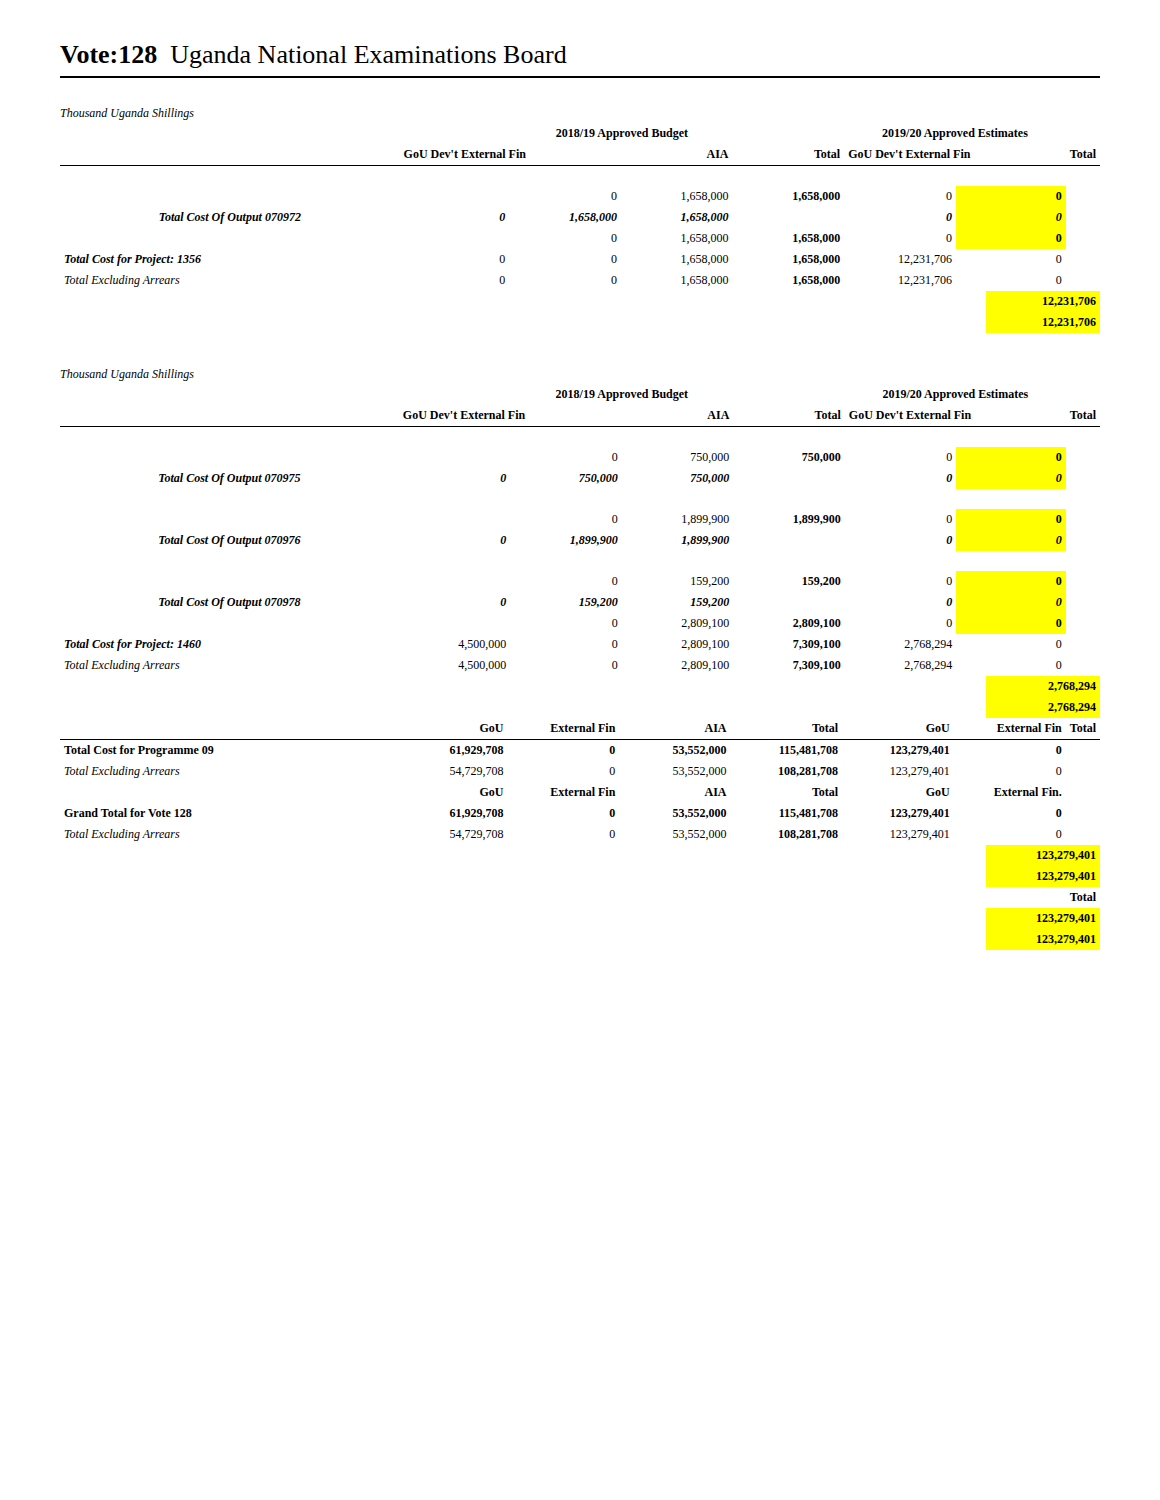Vote:128 Uganda National Examinations Board
Thousand Uganda Shillings
| | 2018/19 Approved Budget | 2019/20 Approved Estimates |
| --- | --- | --- |
| | GoU Dev't External Fin | AIA | Total | GoU Dev't External Fin | Total |
| | | 0 | 1,658,000 | 1,658,000 | 0 | 0 |
| Total Cost Of Output 070972 | 0 | 1,658,000 | 1,658,000 | | 0 | 0 |
| | | 0 | 1,658,000 | 1,658,000 | 0 | 0 |
| Total Cost for Project: 1356 | 0 | 0 | 1,658,000 | 1,658,000 | 12,231,706 | 0 |
| Total Excluding Arrears | 0 | 0 | 1,658,000 | 1,658,000 | 12,231,706 | 0 |
| | 12,231,706 |
| | 12,231,706 |
Thousand Uganda Shillings
| | 2018/19 Approved Budget | 2019/20 Approved Estimates |
| --- | --- | --- |
| | GoU Dev't External Fin | AIA | Total | GoU Dev't External Fin | Total |
| | | 0 | 750,000 | 750,000 | 0 | 0 |
| Total Cost Of Output 070975 | 0 | 750,000 | 750,000 | | 0 | 0 |
| | | 0 | 1,899,900 | 1,899,900 | 0 | 0 |
| Total Cost Of Output 070976 | 0 | 1,899,900 | 1,899,900 | | 0 | 0 |
| | | 0 | 159,200 | 159,200 | 0 | 0 |
| Total Cost Of Output 070978 | 0 | 159,200 | 159,200 | | 0 | 0 |
| | | 0 | 2,809,100 | 2,809,100 | 0 | 0 |
| Total Cost for Project: 1460 | 4,500,000 | 0 | 2,809,100 | 7,309,100 | 2,768,294 | 0 |
| Total Excluding Arrears | 4,500,000 | 0 | 2,809,100 | 7,309,100 | 2,768,294 | 0 |
| | 2,768,294 |
| | 2,768,294 |
| | GoU | External Fin | AIA | Total | GoU | External Fin | Total |
| --- | --- | --- | --- | --- | --- | --- | --- |
| Total Cost for Programme 09 | 61,929,708 | 0 | 53,552,000 | 115,481,708 | 123,279,401 | 0 |
| Total Excluding Arrears | 54,729,708 | 0 | 53,552,000 | 108,281,708 | 123,279,401 | 0 |
| | GoU | External Fin | AIA | Total | GoU | External Fin. |
| Grand Total for Vote 128 | 61,929,708 | 0 | 53,552,000 | 115,481,708 | 123,279,401 | 0 |
| Total Excluding Arrears | 54,729,708 | 0 | 53,552,000 | 108,281,708 | 123,279,401 | 0 |
| | 123,279,401 |
| | 123,279,401 |
| | Total |
| | 123,279,401 |
| | 123,279,401 |